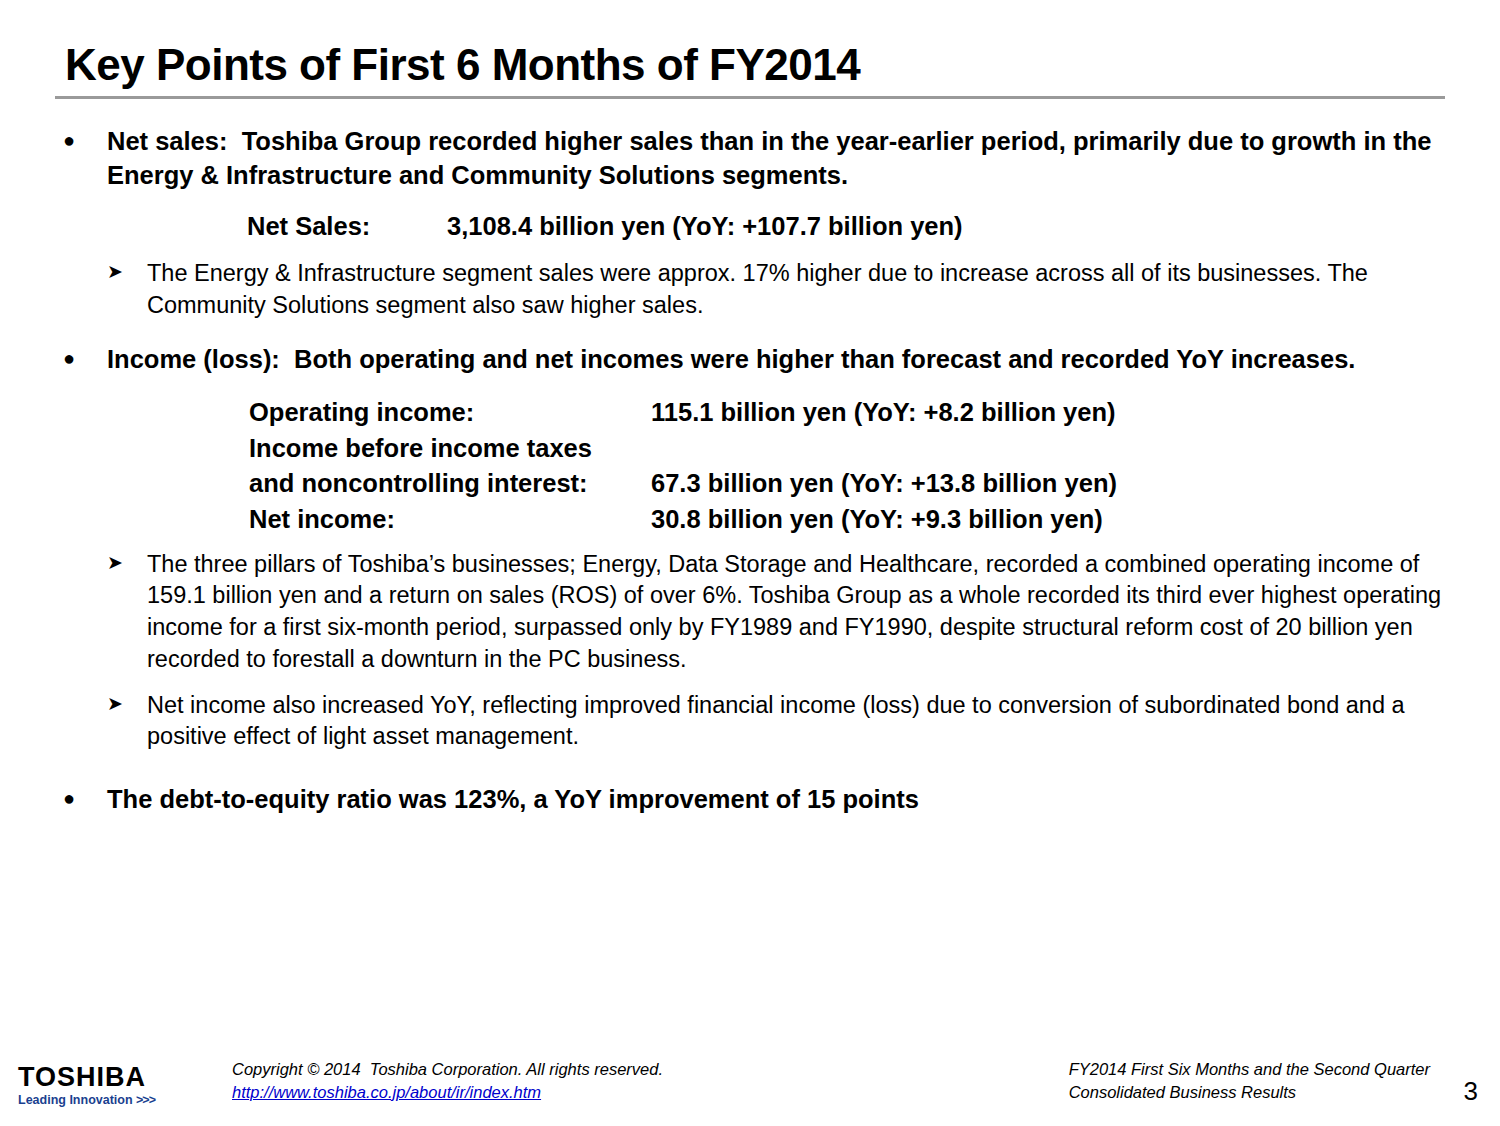Key Points of First 6 Months of FY2014
Net sales: Toshiba Group recorded higher sales than in the year-earlier period, primarily due to growth in the Energy & Infrastructure and Community Solutions segments.
Net Sales: 3,108.4 billion yen (YoY: +107.7 billion yen)
The Energy & Infrastructure segment sales were approx. 17% higher due to increase across all of its businesses. The Community Solutions segment also saw higher sales.
Income (loss): Both operating and net incomes were higher than forecast and recorded YoY increases.
| Operating income: | 115.1 billion yen (YoY: +8.2 billion yen) |
| Income before income taxes and noncontrolling interest: | 67.3 billion yen (YoY: +13.8 billion yen) |
| Net income: | 30.8 billion yen (YoY: +9.3 billion yen) |
The three pillars of Toshiba’s businesses; Energy, Data Storage and Healthcare, recorded a combined operating income of 159.1 billion yen and a return on sales (ROS) of over 6%. Toshiba Group as a whole recorded its third ever highest operating income for a first six-month period, surpassed only by FY1989 and FY1990, despite structural reform cost of 20 billion yen recorded to forestall a downturn in the PC business.
Net income also increased YoY, reflecting improved financial income (loss) due to conversion of subordinated bond and a positive effect of light asset management.
The debt-to-equity ratio was 123%, a YoY improvement of 15 points
TOSHIBA
Leading Innovation >>>
Copyright © 2014 Toshiba Corporation. All rights reserved.
http://www.toshiba.co.jp/about/ir/index.htm
FY2014 First Six Months and the Second Quarter
Consolidated Business Results
3